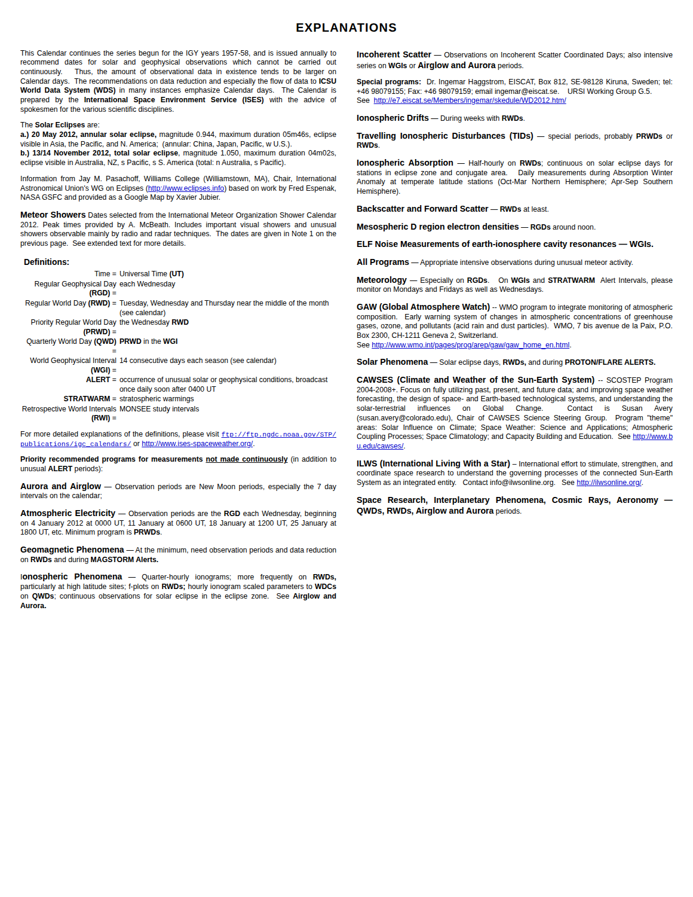EXPLANATIONS
This Calendar continues the series begun for the IGY years 1957-58, and is issued annually to recommend dates for solar and geophysical observations which cannot be carried out continuously. Thus, the amount of observational data in existence tends to be larger on Calendar days. The recommendations on data reduction and especially the flow of data to ICSU World Data System (WDS) in many instances emphasize Calendar days. The Calendar is prepared by the International Space Environment Service (ISES) with the advice of spokesmen for the various scientific disciplines.
The Solar Eclipses are:
a.) 20 May 2012, annular solar eclipse, magnitude 0.944, maximum duration 05m46s, eclipse visible in Asia, the Pacific, and N. America; (annular: China, Japan, Pacific, w U.S.).
b.) 13/14 November 2012, total solar eclipse, magnitude 1.050, maximum duration 04m02s, eclipse visible in Australia, NZ, s Pacific, s S. America (total: n Australia, s Pacific).
Information from Jay M. Pasachoff, Williams College (Williamstown, MA), Chair, International Astronomical Union's WG on Eclipses (http://www.eclipses.info) based on work by Fred Espenak, NASA GSFC and provided as a Google Map by Xavier Jubier.
Meteor Showers Dates selected from the International Meteor Organization Shower Calendar 2012. Peak times provided by A. McBeath. Includes important visual showers and unusual showers observable mainly by radio and radar techniques. The dates are given in Note 1 on the previous page. See extended text for more details.
Definitions:
| Time = | Universal Time (UT) |
| Regular Geophysical Day (RGD) = | each Wednesday |
| Regular World Day (RWD) = | Tuesday, Wednesday and Thursday near the middle of the month (see calendar) |
| Priority Regular World Day (PRWD) = | the Wednesday RWD |
| Quarterly World Day (QWD) = | PRWD in the WGI |
| World Geophysical Interval (WGI) = | 14 consecutive days each season (see calendar) |
| ALERT = | occurrence of unusual solar or geophysical conditions, broadcast once daily soon after 0400 UT |
| STRATWARM = | stratospheric warmings |
| Retrospective World Intervals (RWI) = | MONSEE study intervals |
For more detailed explanations of the definitions, please visit ftp://ftp.ngdc.noaa.gov/STP/publications/igc_calendars/ or http://www.ises-spaceweather.org/.
Priority recommended programs for measurements not made continuously (in addition to unusual ALERT periods):
Aurora and Airglow — Observation periods are New Moon periods, especially the 7 day intervals on the calendar;
Atmospheric Electricity — Observation periods are the RGD each Wednesday, beginning on 4 January 2012 at 0000 UT, 11 January at 0600 UT, 18 January at 1200 UT, 25 January at 1800 UT, etc. Minimum program is PRWDs.
Geomagnetic Phenomena — At the minimum, need observation periods and data reduction on RWDs and during MAGSTORM Alerts.
Ionospheric Phenomena — Quarter-hourly ionograms; more frequently on RWDs, particularly at high latitude sites; f-plots on RWDs; hourly ionogram scaled parameters to WDCs on QWDs; continuous observations for solar eclipse in the eclipse zone. See Airglow and Aurora.
Incoherent Scatter — Observations on Incoherent Scatter Coordinated Days; also intensive series on WGIs or Airglow and Aurora periods.
Special programs: Dr. Ingemar Haggstrom, EISCAT, Box 812, SE-98128 Kiruna, Sweden; tel: +46 98079155; Fax: +46 98079159; email ingemar@eiscat.se. URSI Working Group G.5.
See http://e7.eiscat.se/Members/ingemar/skedule/WD2012.htm/
Ionospheric Drifts — During weeks with RWDs.
Travelling Ionospheric Disturbances (TIDs) — special periods, probably PRWDs or RWDs.
Ionospheric Absorption — Half-hourly on RWDs; continuous on solar eclipse days for stations in eclipse zone and conjugate area. Daily measurements during Absorption Winter Anomaly at temperate latitude stations (Oct-Mar Northern Hemisphere; Apr-Sep Southern Hemisphere).
Backscatter and Forward Scatter — RWDs at least.
Mesospheric D region electron densities — RGDs around noon.
ELF Noise Measurements of earth-ionosphere cavity resonances — WGIs.
All Programs — Appropriate intensive observations during unusual meteor activity.
Meteorology — Especially on RGDs. On WGIs and STRATWARM Alert Intervals, please monitor on Mondays and Fridays as well as Wednesdays.
GAW (Global Atmosphere Watch) -- WMO program to integrate monitoring of atmospheric composition. Early warning system of changes in atmospheric concentrations of greenhouse gases, ozone, and pollutants (acid rain and dust particles). WMO, 7 bis avenue de la Paix, P.O. Box 2300, CH-1211 Geneva 2, Switzerland.
See http://www.wmo.int/pages/prog/arep/gaw/gaw_home_en.html.
Solar Phenomena — Solar eclipse days, RWDs, and during PROTON/FLARE ALERTS.
CAWSES (Climate and Weather of the Sun-Earth System) -- SCOSTEP Program 2004-2008+. Focus on fully utilizing past, present, and future data; and improving space weather forecasting, the design of space- and Earth-based technological systems, and understanding the solar-terrestrial influences on Global Change. Contact is Susan Avery (susan.avery@colorado.edu), Chair of CAWSES Science Steering Group. Program "theme" areas: Solar Influence on Climate; Space Weather: Science and Applications; Atmospheric Coupling Processes; Space Climatology; and Capacity Building and Education. See http://www.bu.edu/cawses/.
ILWS (International Living With a Star) – International effort to stimulate, strengthen, and coordinate space research to understand the governing processes of the connected Sun-Earth System as an integrated entity. Contact info@ilwsonline.org. See http://ilwsonline.org/.
Space Research, Interplanetary Phenomena, Cosmic Rays, Aeronomy — QWDs, RWDs, Airglow and Aurora periods.